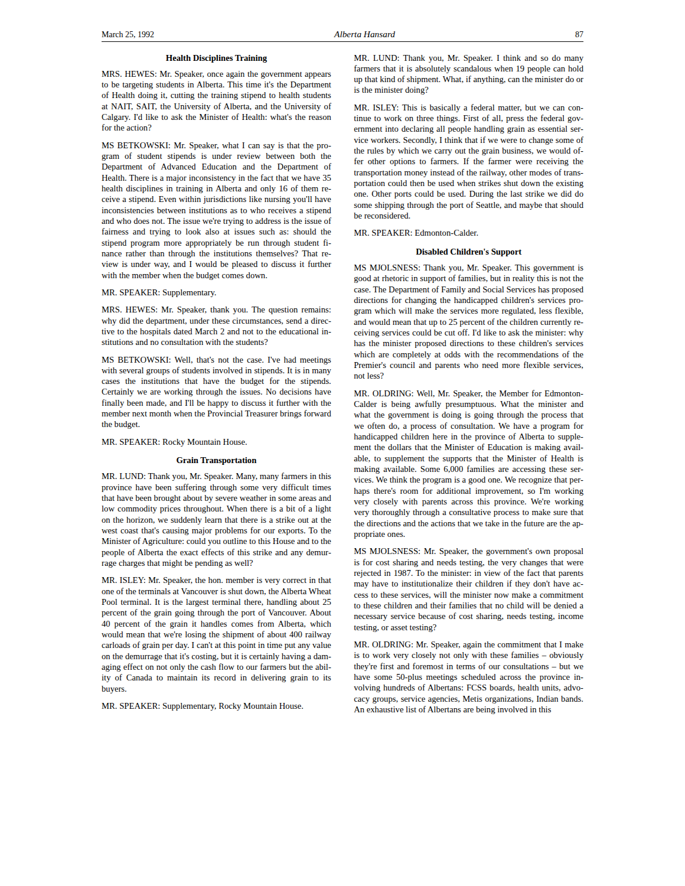March 25, 1992 Alberta Hansard 87
Health Disciplines Training
MRS. HEWES: Mr. Speaker, once again the government appears to be targeting students in Alberta. This time it's the Department of Health doing it, cutting the training stipend to health students at NAIT, SAIT, the University of Alberta, and the University of Calgary. I'd like to ask the Minister of Health: what's the reason for the action?
MS BETKOWSKI: Mr. Speaker, what I can say is that the program of student stipends is under review between both the Department of Advanced Education and the Department of Health. There is a major inconsistency in the fact that we have 35 health disciplines in training in Alberta and only 16 of them receive a stipend. Even within jurisdictions like nursing you'll have inconsistencies between institutions as to who receives a stipend and who does not. The issue we're trying to address is the issue of fairness and trying to look also at issues such as: should the stipend program more appropriately be run through student finance rather than through the institutions themselves? That review is under way, and I would be pleased to discuss it further with the member when the budget comes down.
MR. SPEAKER: Supplementary.
MRS. HEWES: Mr. Speaker, thank you. The question remains: why did the department, under these circumstances, send a directive to the hospitals dated March 2 and not to the educational institutions and no consultation with the students?
MS BETKOWSKI: Well, that's not the case. I've had meetings with several groups of students involved in stipends. It is in many cases the institutions that have the budget for the stipends. Certainly we are working through the issues. No decisions have finally been made, and I'll be happy to discuss it further with the member next month when the Provincial Treasurer brings forward the budget.
MR. SPEAKER: Rocky Mountain House.
Grain Transportation
MR. LUND: Thank you, Mr. Speaker. Many, many farmers in this province have been suffering through some very difficult times that have been brought about by severe weather in some areas and low commodity prices throughout. When there is a bit of a light on the horizon, we suddenly learn that there is a strike out at the west coast that's causing major problems for our exports. To the Minister of Agriculture: could you outline to this House and to the people of Alberta the exact effects of this strike and any demurrage charges that might be pending as well?
MR. ISLEY: Mr. Speaker, the hon. member is very correct in that one of the terminals at Vancouver is shut down, the Alberta Wheat Pool terminal. It is the largest terminal there, handling about 25 percent of the grain going through the port of Vancouver. About 40 percent of the grain it handles comes from Alberta, which would mean that we're losing the shipment of about 400 railway carloads of grain per day. I can't at this point in time put any value on the demurrage that it's costing, but it is certainly having a damaging effect on not only the cash flow to our farmers but the ability of Canada to maintain its record in delivering grain to its buyers.
MR. SPEAKER: Supplementary, Rocky Mountain House.
MR. LUND: Thank you, Mr. Speaker. I think and so do many farmers that it is absolutely scandalous when 19 people can hold up that kind of shipment. What, if anything, can the minister do or is the minister doing?
MR. ISLEY: This is basically a federal matter, but we can continue to work on three things. First of all, press the federal government into declaring all people handling grain as essential service workers. Secondly, I think that if we were to change some of the rules by which we carry out the grain business, we would offer other options to farmers. If the farmer were receiving the transportation money instead of the railway, other modes of transportation could then be used when strikes shut down the existing one. Other ports could be used. During the last strike we did do some shipping through the port of Seattle, and maybe that should be reconsidered.
MR. SPEAKER: Edmonton-Calder.
Disabled Children's Support
MS MJOLSNESS: Thank you, Mr. Speaker. This government is good at rhetoric in support of families, but in reality this is not the case. The Department of Family and Social Services has proposed directions for changing the handicapped children's services program which will make the services more regulated, less flexible, and would mean that up to 25 percent of the children currently receiving services could be cut off. I'd like to ask the minister: why has the minister proposed directions to these children's services which are completely at odds with the recommendations of the Premier's council and parents who need more flexible services, not less?
MR. OLDRING: Well, Mr. Speaker, the Member for Edmonton-Calder is being awfully presumptuous. What the minister and what the government is doing is going through the process that we often do, a process of consultation. We have a program for handicapped children here in the province of Alberta to supplement the dollars that the Minister of Education is making available, to supplement the supports that the Minister of Health is making available. Some 6,000 families are accessing these services. We think the program is a good one. We recognize that perhaps there's room for additional improvement, so I'm working very closely with parents across this province. We're working very thoroughly through a consultative process to make sure that the directions and the actions that we take in the future are the appropriate ones.
MS MJOLSNESS: Mr. Speaker, the government's own proposal is for cost sharing and needs testing, the very changes that were rejected in 1987. To the minister: in view of the fact that parents may have to institutionalize their children if they don't have access to these services, will the minister now make a commitment to these children and their families that no child will be denied a necessary service because of cost sharing, needs testing, income testing, or asset testing?
MR. OLDRING: Mr. Speaker, again the commitment that I make is to work very closely not only with these families – obviously they're first and foremost in terms of our consultations – but we have some 50-plus meetings scheduled across the province involving hundreds of Albertans: FCSS boards, health units, advocacy groups, service agencies, Metis organizations, Indian bands. An exhaustive list of Albertans are being involved in this